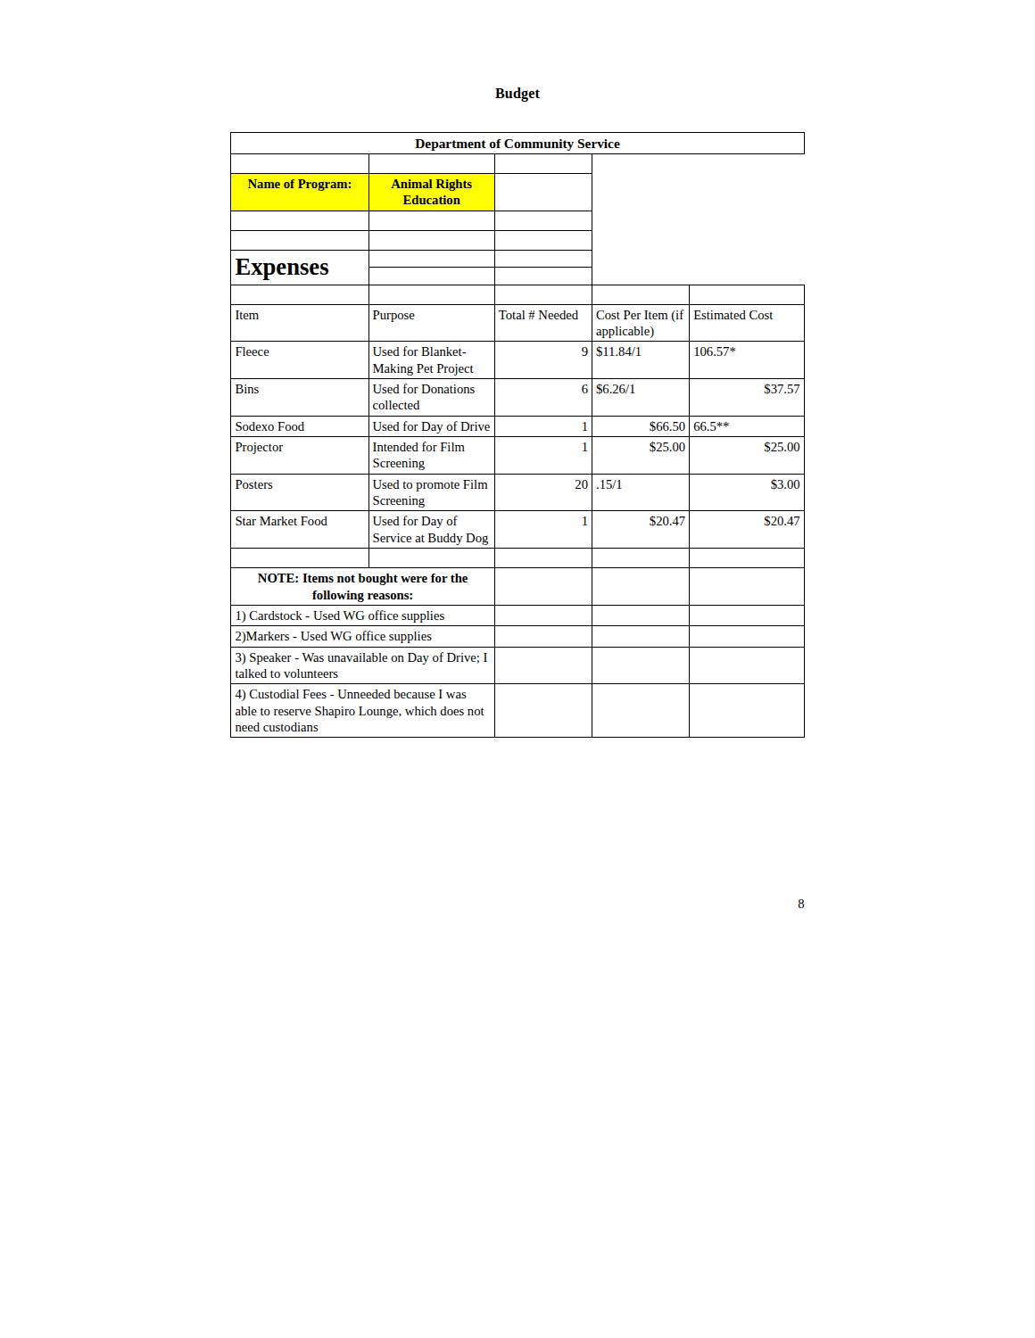Budget
| Department of Community Service |
| Name of Program: | Animal Rights Education | | | |
| Expenses | | | | |
| Item | Purpose | Total # Needed | Cost Per Item (if applicable) | Estimated Cost |
| Fleece | Used for Blanket-Making Pet Project | 9 | $11.84/1 | 106.57* |
| Bins | Used for Donations collected | 6 | $6.26/1 | $37.57 |
| Sodexo Food | Used for Day of Drive | 1 | $66.50 | 66.5** |
| Projector | Intended for Film Screening | 1 | $25.00 | $25.00 |
| Posters | Used to promote Film Screening | 20 | .15/1 | $3.00 |
| Star Market Food | Used for Day of Service at Buddy Dog | 1 | $20.47 | $20.47 |
| NOTE: Items not bought were for the following reasons: | | | |
| 1) Cardstock - Used WG office supplies | | | |
| 2)Markers - Used WG office supplies | | | |
| 3) Speaker - Was unavailable on Day of Drive; I talked to volunteers | | | |
| 4) Custodial Fees - Unneeded because I was able to reserve Shapiro Lounge, which does not need custodians | | | |
8